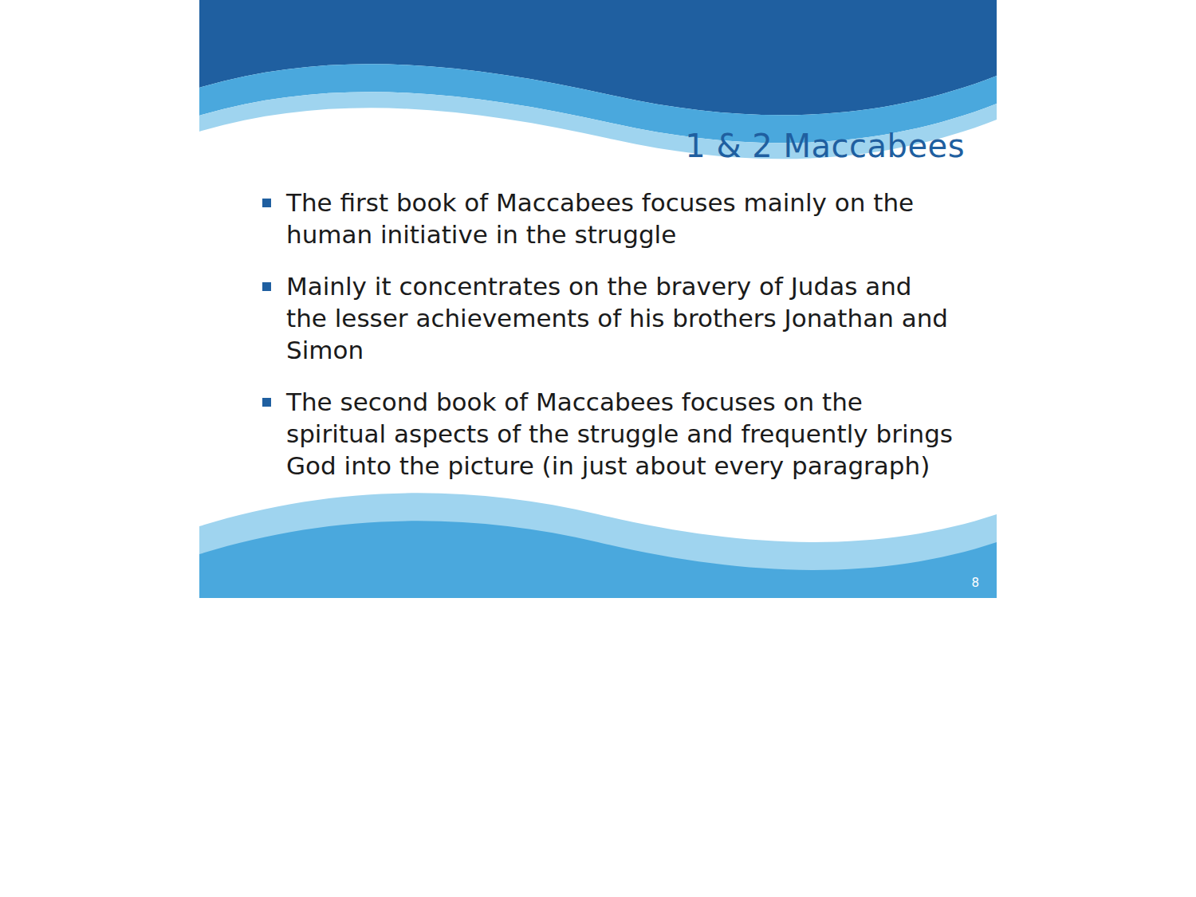1 & 2 Maccabees
The first book of Maccabees focuses mainly on the human initiative in the struggle
Mainly it concentrates on the bravery of Judas and the lesser achievements of his brothers Jonathan and Simon
The second book of Maccabees focuses on the spiritual aspects of the struggle and frequently brings God into the picture (in just about every paragraph)
8